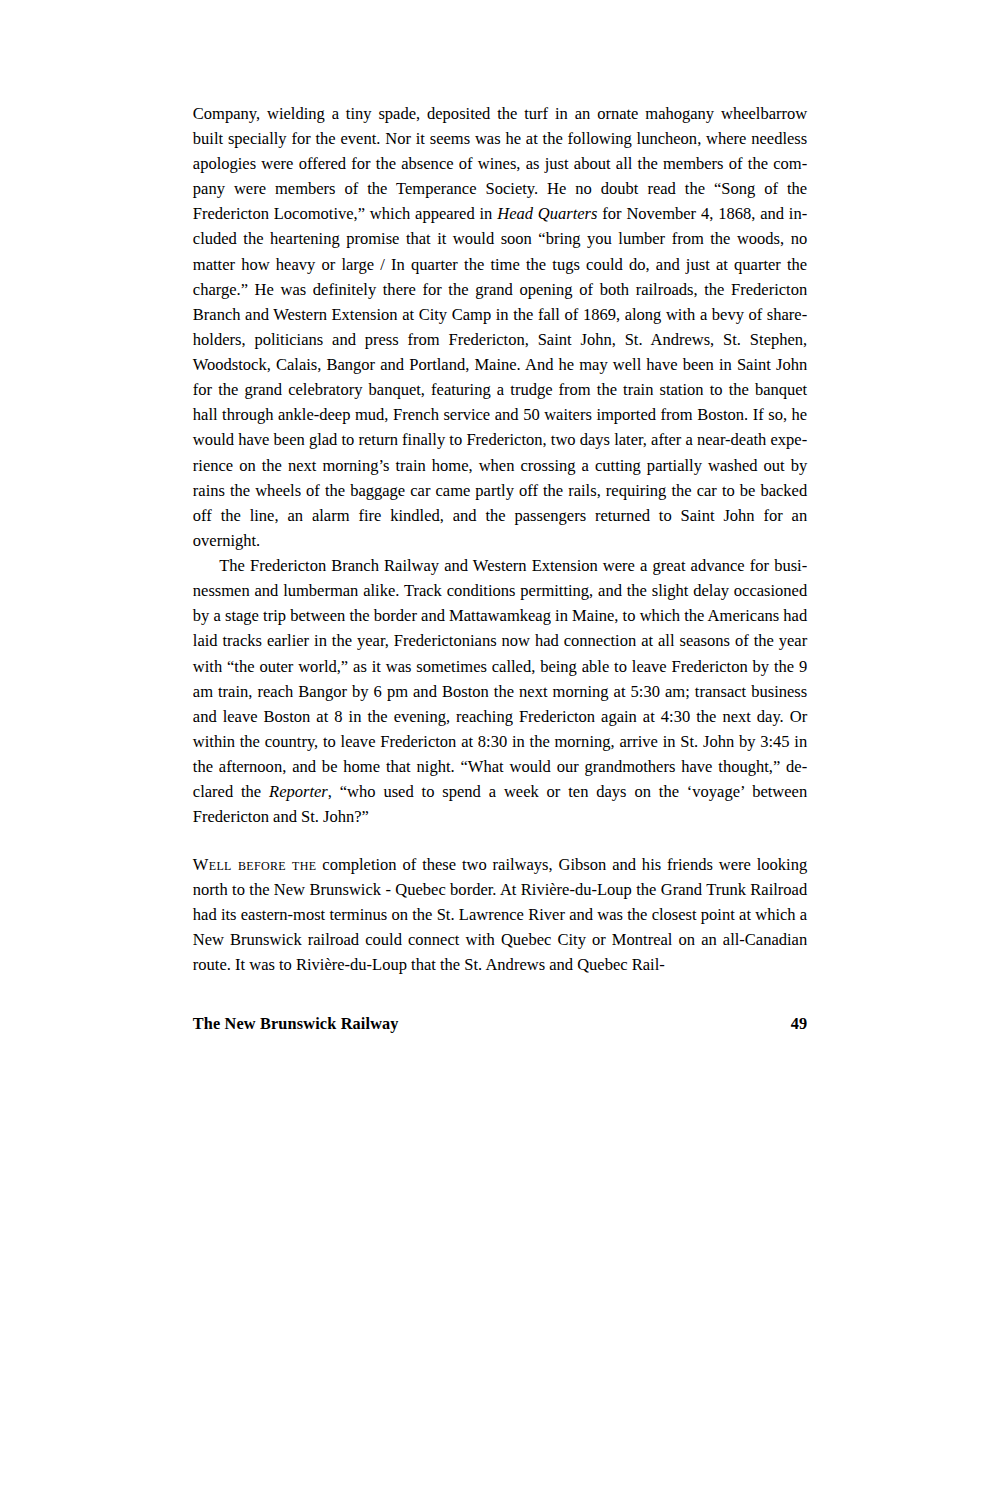Company, wielding a tiny spade, deposited the turf in an ornate mahogany wheelbarrow built specially for the event. Nor it seems was he at the following luncheon, where needless apologies were offered for the absence of wines, as just about all the members of the company were members of the Temperance Society. He no doubt read the “Song of the Fredericton Locomotive,” which appeared in Head Quarters for November 4, 1868, and included the heartening promise that it would soon “bring you lumber from the woods, no matter how heavy or large / In quarter the time the tugs could do, and just at quarter the charge.” He was definitely there for the grand opening of both railroads, the Fredericton Branch and Western Extension at City Camp in the fall of 1869, along with a bevy of shareholders, politicians and press from Fredericton, Saint John, St. Andrews, St. Stephen, Woodstock, Calais, Bangor and Portland, Maine. And he may well have been in Saint John for the grand celebratory banquet, featuring a trudge from the train station to the banquet hall through ankle-deep mud, French service and 50 waiters imported from Boston. If so, he would have been glad to return finally to Fredericton, two days later, after a near-death experience on the next morning’s train home, when crossing a cutting partially washed out by rains the wheels of the baggage car came partly off the rails, requiring the car to be backed off the line, an alarm fire kindled, and the passengers returned to Saint John for an overnight.
The Fredericton Branch Railway and Western Extension were a great advance for businessmen and lumberman alike. Track conditions permitting, and the slight delay occasioned by a stage trip between the border and Mattawamkeag in Maine, to which the Americans had laid tracks earlier in the year, Frederictonians now had connection at all seasons of the year with “the outer world,” as it was sometimes called, being able to leave Fredericton by the 9 am train, reach Bangor by 6 pm and Boston the next morning at 5:30 am; transact business and leave Boston at 8 in the evening, reaching Fredericton again at 4:30 the next day. Or within the country, to leave Fredericton at 8:30 in the morning, arrive in St. John by 3:45 in the afternoon, and be home that night. “What would our grandmothers have thought,” declared the Reporter, “who used to spend a week or ten days on the ‘voyage’ between Fredericton and St. John?”
Well before the completion of these two railways, Gibson and his friends were looking north to the New Brunswick - Quebec border. At Rivière-du-Loup the Grand Trunk Railroad had its eastern-most terminus on the St. Lawrence River and was the closest point at which a New Brunswick railroad could connect with Quebec City or Montreal on an all-Canadian route. It was to Rivière-du-Loup that the St. Andrews and Quebec Rail-
The New Brunswick Railway 49